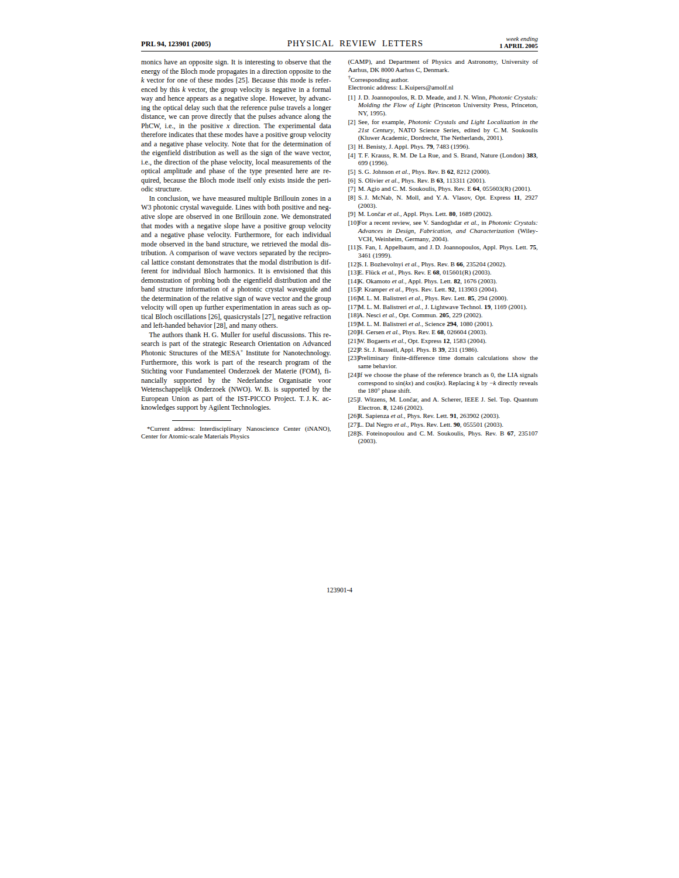PRL 94, 123901 (2005)
PHYSICAL REVIEW LETTERS
week ending
1 APRIL 2005
monics have an opposite sign. It is interesting to observe that the energy of the Bloch mode propagates in a direction opposite to the k vector for one of these modes [25]. Because this mode is referenced by this k vector, the group velocity is negative in a formal way and hence appears as a negative slope. However, by advancing the optical delay such that the reference pulse travels a longer distance, we can prove directly that the pulses advance along the PhCW, i.e., in the positive x direction. The experimental data therefore indicates that these modes have a positive group velocity and a negative phase velocity. Note that for the determination of the eigenfield distribution as well as the sign of the wave vector, i.e., the direction of the phase velocity, local measurements of the optical amplitude and phase of the type presented here are required, because the Bloch mode itself only exists inside the periodic structure.
In conclusion, we have measured multiple Brillouin zones in a W3 photonic crystal waveguide. Lines with both positive and negative slope are observed in one Brillouin zone. We demonstrated that modes with a negative slope have a positive group velocity and a negative phase velocity. Furthermore, for each individual mode observed in the band structure, we retrieved the modal distribution. A comparison of wave vectors separated by the reciprocal lattice constant demonstrates that the modal distribution is different for individual Bloch harmonics. It is envisioned that this demonstration of probing both the eigenfield distribution and the band structure information of a photonic crystal waveguide and the determination of the relative sign of wave vector and the group velocity will open up further experimentation in areas such as optical Bloch oscillations [26], quasicrystals [27], negative refraction and left-handed behavior [28], and many others.
The authors thank H. G. Muller for useful discussions. This research is part of the strategic Research Orientation on Advanced Photonic Structures of the MESA+ Institute for Nanotechnology. Furthermore, this work is part of the research program of the Stichting voor Fundamenteel Onderzoek der Materie (FOM), financially supported by the Nederlandse Organisatie voor Wetenschappelijk Onderzoek (NWO). W. B. is supported by the European Union as part of the IST-PICCO Project. T. J. K. acknowledges support by Agilent Technologies.
*Current address: Interdisciplinary Nanoscience Center (iNANO), Center for Atomic-scale Materials Physics
(CAMP), and Department of Physics and Astronomy, University of Aarhus, DK 8000 Aarhus C, Denmark.
†Corresponding author.
Electronic address: L.Kuipers@amolf.nl
[1] J. D. Joannopoulos, R. D. Meade, and J. N. Winn, Photonic Crystals: Molding the Flow of Light (Princeton University Press, Princeton, NY, 1995).
[2] See, for example, Photonic Crystals and Light Localization in the 21st Century, NATO Science Series, edited by C. M. Soukoulis (Kluwer Academic, Dordrecht, The Netherlands, 2001).
[3] H. Benisty, J. Appl. Phys. 79, 7483 (1996).
[4] T. F. Krauss, R. M. De La Rue, and S. Brand, Nature (London) 383, 699 (1996).
[5] S. G. Johnson et al., Phys. Rev. B 62, 8212 (2000).
[6] S. Olivier et al., Phys. Rev. B 63, 113311 (2001).
[7] M. Agio and C. M. Soukoulis, Phys. Rev. E 64, 055603(R) (2001).
[8] S. J. McNab, N. Moll, and Y. A. Vlasov, Opt. Express 11, 2927 (2003).
[9] M. Lončar et al., Appl. Phys. Lett. 80, 1689 (2002).
[10] For a recent review, see V. Sandoghdar et al., in Photonic Crystals: Advances in Design, Fabrication, and Characterization (Wiley-VCH, Weinheim, Germany, 2004).
[11] S. Fan, I. Appelbaum, and J. D. Joannopoulos, Appl. Phys. Lett. 75, 3461 (1999).
[12] S. I. Bozhevolnyi et al., Phys. Rev. B 66, 235204 (2002).
[13] E. Flück et al., Phys. Rev. E 68, 015601(R) (2003).
[14] K. Okamoto et al., Appl. Phys. Lett. 82, 1676 (2003).
[15] P. Kramper et al., Phys. Rev. Lett. 92, 113903 (2004).
[16] M. L. M. Balistreri et al., Phys. Rev. Lett. 85, 294 (2000).
[17] M. L. M. Balistreri et al., J. Lightwave Technol. 19, 1169 (2001).
[18] A. Nesci et al., Opt. Commun. 205, 229 (2002).
[19] M. L. M. Balistreri et al., Science 294, 1080 (2001).
[20] H. Gersen et al., Phys. Rev. E 68, 026604 (2003).
[21] W. Bogaerts et al., Opt. Express 12, 1583 (2004).
[22] P. St. J. Russell, Appl. Phys. B 39, 231 (1986).
[23] Preliminary finite-difference time domain calculations show the same behavior.
[24] If we choose the phase of the reference branch as 0, the LIA signals correspond to sin(kx) and cos(kx). Replacing k by −k directly reveals the 180° phase shift.
[25] J. Witzens, M. Lončar, and A. Scherer, IEEE J. Sel. Top. Quantum Electron. 8, 1246 (2002).
[26] R. Sapienza et al., Phys. Rev. Lett. 91, 263902 (2003).
[27] L. Dal Negro et al., Phys. Rev. Lett. 90, 055501 (2003).
[28] S. Foteinopoulou and C. M. Soukoulis, Phys. Rev. B 67, 235107 (2003).
123901-4